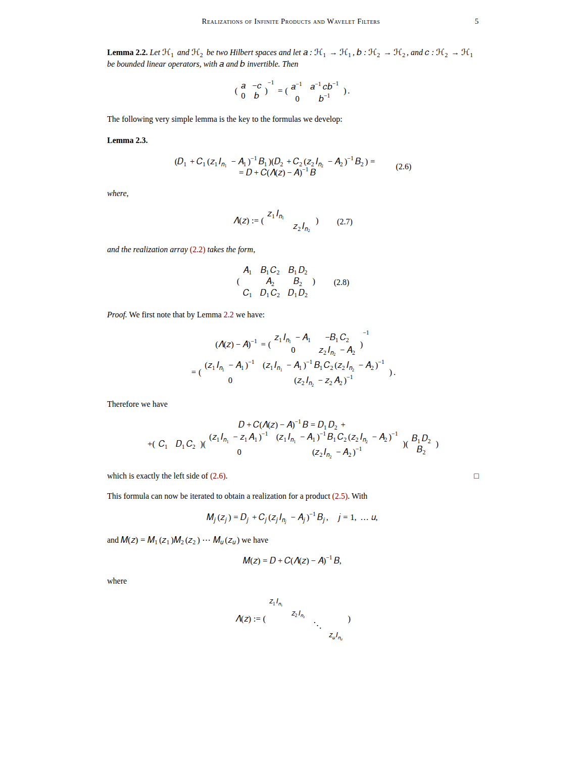Realizations of Infinite Products and Wavelet Filters 5
Lemma 2.2. Let ℋ1 and ℋ2 be two Hilbert spaces and let a : ℋ1 → ℋ1, b : ℋ2 → ℋ2, and c : ℋ2 → ℋ1 be bounded linear operators, with a and b invertible. Then
( a−c 0b ) −1 = ( a−1 a−1cb−1 0 b−1 ) .
The following very simple lemma is the key to the formulas we develop:
Lemma 2.3.
( D1 + C1 (z1In1−A1) −1 B1 ) ( D2 + C2 (z2In2−A2) −1 B2 ) = = D + C (Λ(z)−A) −1 B
(2.6)
where,
Λ(z) := ( z1In1 z2In2 )
(2.7)
and the realization array (2.2) takes the form,
( A1 B1C2 B1D2 A2 B2 C1 D1C2 D1D2 )
(2.8)
Proof. We first note that by Lemma 2.2 we have:
(Λ(z)−A) −1 = ( z1In1−A1 −B1C2 0 z2In2−A2 ) −1 = ( (z1In1−A1)−1 (z1In1−A1)−1 B1C2 (z2In2−A2)−1 0 (z2In2−z2A2)−1 ) .
Therefore we have
D+C (Λ(z)−A)−1 B = D1D2 + + ( C1 D1C2 ) ( (z1In1−z1A1)−1 (z1In1−A1)−1 B1C2 (z2In2−A2)−1 0 (z2In2−A2)−1 ) ( B1D2 B2 )
which is exactly the left side of (2.6). □
This formula can now be iterated to obtain a realization for a product (2.5). With
Mj(zj) = Dj + Cj (zjInj−Aj) −1 Bj , j=1,…u,
and M(z)=M1(z1)M2(z2)⋯Mu(zu) we have
M(z) = D+C (Λ(z)−A)−1 B,
where
Λ(z) := ( z1In1 z2In2 ⋱ zuInu )